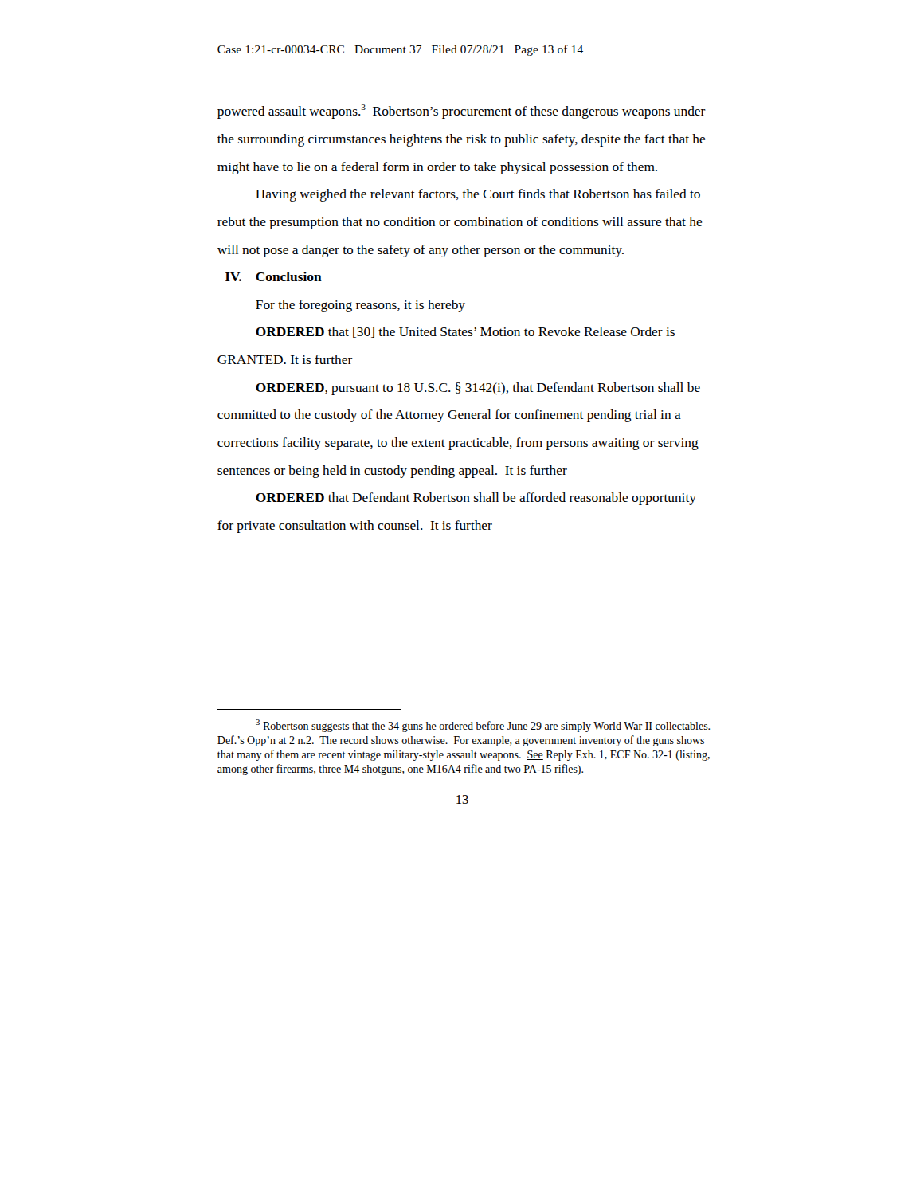Case 1:21-cr-00034-CRC Document 37 Filed 07/28/21 Page 13 of 14
powered assault weapons.3 Robertson’s procurement of these dangerous weapons under the surrounding circumstances heightens the risk to public safety, despite the fact that he might have to lie on a federal form in order to take physical possession of them.
Having weighed the relevant factors, the Court finds that Robertson has failed to rebut the presumption that no condition or combination of conditions will assure that he will not pose a danger to the safety of any other person or the community.
IV. Conclusion
For the foregoing reasons, it is hereby
ORDERED that [30] the United States’ Motion to Revoke Release Order is GRANTED. It is further
ORDERED, pursuant to 18 U.S.C. § 3142(i), that Defendant Robertson shall be committed to the custody of the Attorney General for confinement pending trial in a corrections facility separate, to the extent practicable, from persons awaiting or serving sentences or being held in custody pending appeal. It is further
ORDERED that Defendant Robertson shall be afforded reasonable opportunity for private consultation with counsel. It is further
3 Robertson suggests that the 34 guns he ordered before June 29 are simply World War II collectables. Def.’s Opp’n at 2 n.2. The record shows otherwise. For example, a government inventory of the guns shows that many of them are recent vintage military-style assault weapons. See Reply Exh. 1, ECF No. 32-1 (listing, among other firearms, three M4 shotguns, one M16A4 rifle and two PA-15 rifles).
13